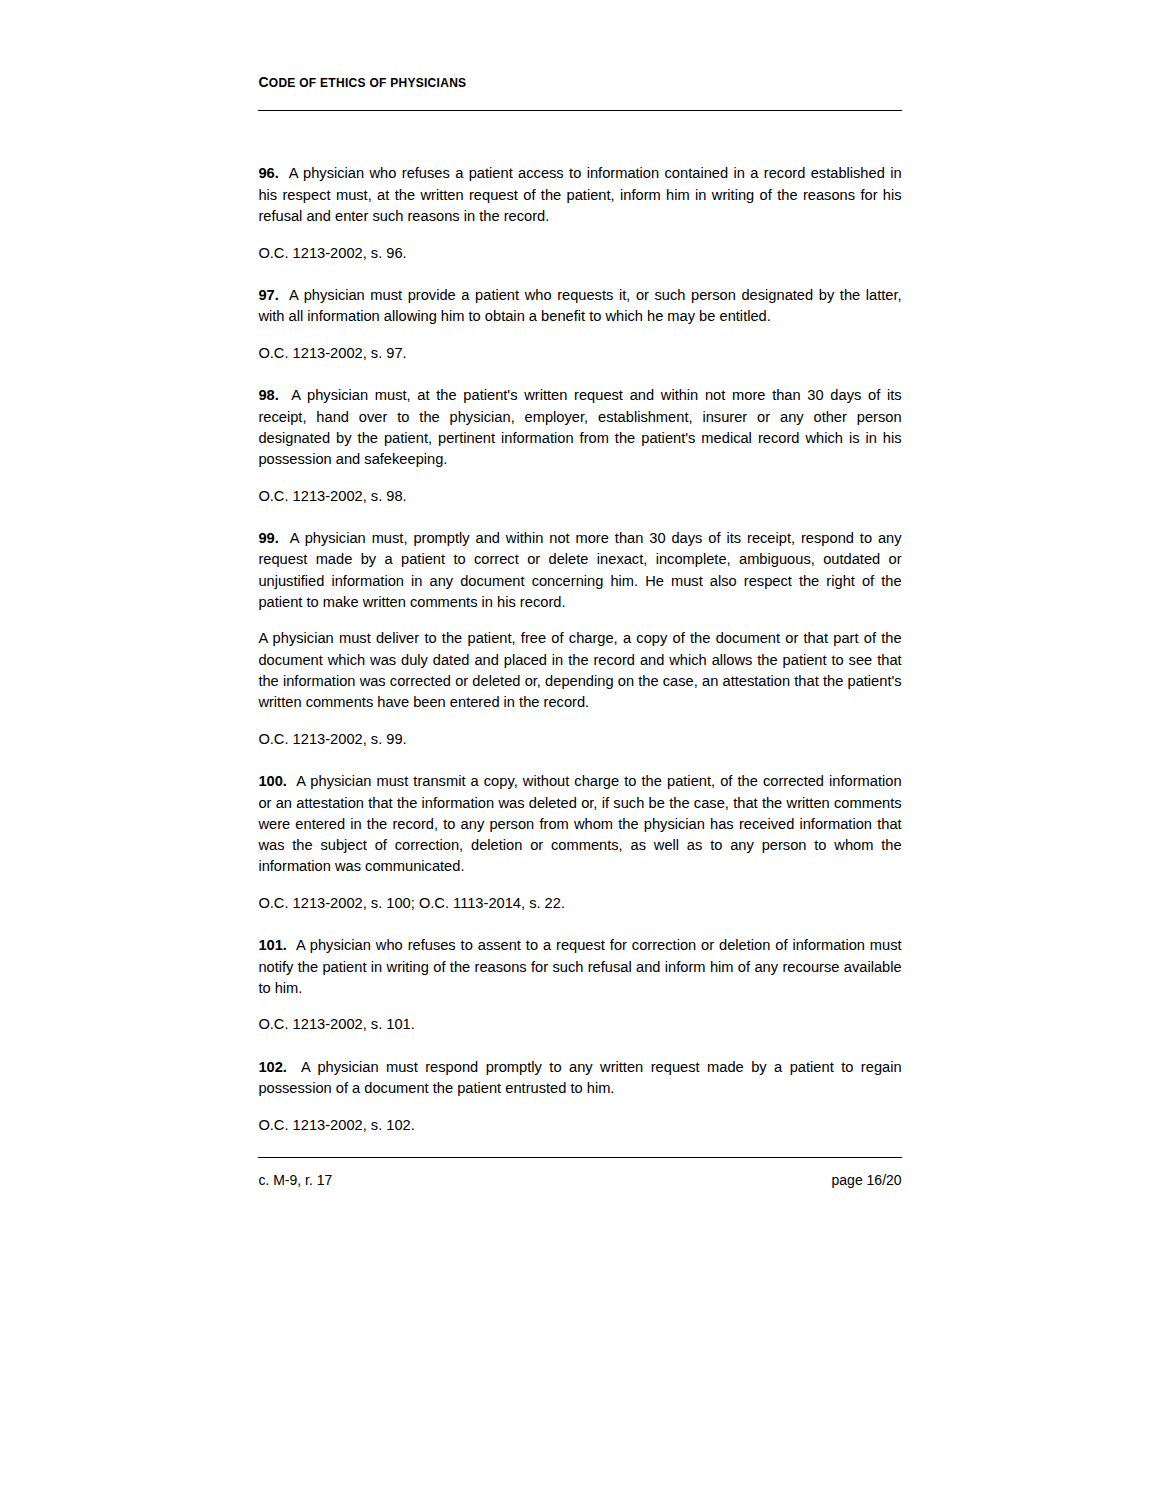CODE OF ETHICS OF PHYSICIANS
96. A physician who refuses a patient access to information contained in a record established in his respect must, at the written request of the patient, inform him in writing of the reasons for his refusal and enter such reasons in the record.
O.C. 1213-2002, s. 96.
97. A physician must provide a patient who requests it, or such person designated by the latter, with all information allowing him to obtain a benefit to which he may be entitled.
O.C. 1213-2002, s. 97.
98. A physician must, at the patient's written request and within not more than 30 days of its receipt, hand over to the physician, employer, establishment, insurer or any other person designated by the patient, pertinent information from the patient's medical record which is in his possession and safekeeping.
O.C. 1213-2002, s. 98.
99. A physician must, promptly and within not more than 30 days of its receipt, respond to any request made by a patient to correct or delete inexact, incomplete, ambiguous, outdated or unjustified information in any document concerning him. He must also respect the right of the patient to make written comments in his record.
A physician must deliver to the patient, free of charge, a copy of the document or that part of the document which was duly dated and placed in the record and which allows the patient to see that the information was corrected or deleted or, depending on the case, an attestation that the patient's written comments have been entered in the record.
O.C. 1213-2002, s. 99.
100. A physician must transmit a copy, without charge to the patient, of the corrected information or an attestation that the information was deleted or, if such be the case, that the written comments were entered in the record, to any person from whom the physician has received information that was the subject of correction, deletion or comments, as well as to any person to whom the information was communicated.
O.C. 1213-2002, s. 100; O.C. 1113-2014, s. 22.
101. A physician who refuses to assent to a request for correction or deletion of information must notify the patient in writing of the reasons for such refusal and inform him of any recourse available to him.
O.C. 1213-2002, s. 101.
102. A physician must respond promptly to any written request made by a patient to regain possession of a document the patient entrusted to him.
O.C. 1213-2002, s. 102.
c. M-9, r. 17
page 16/20